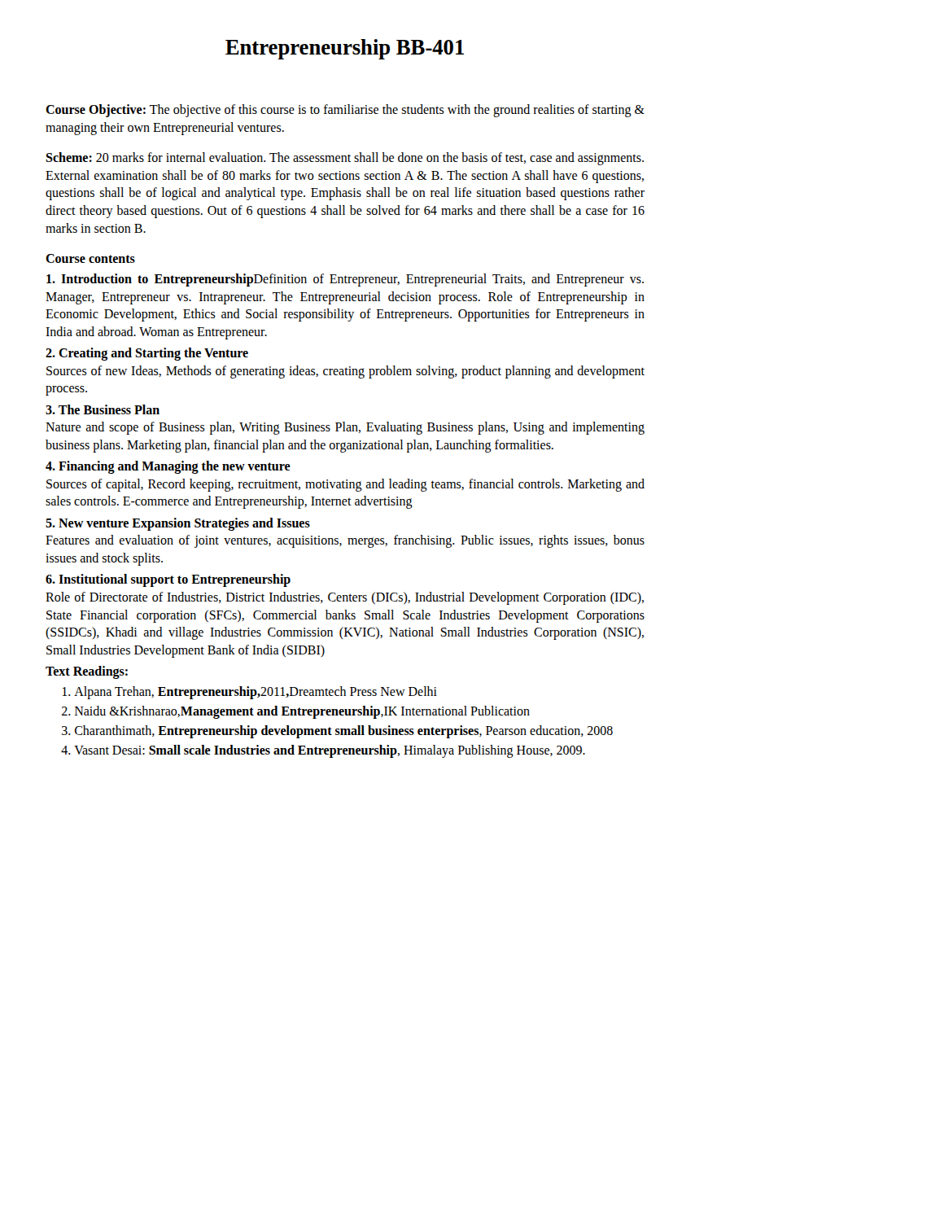Entrepreneurship BB-401
Course Objective: The objective of this course is to familiarise the students with the ground realities of starting & managing their own Entrepreneurial ventures.
Scheme: 20 marks for internal evaluation. The assessment shall be done on the basis of test, case and assignments. External examination shall be of 80 marks for two sections section A & B. The section A shall have 6 questions, questions shall be of logical and analytical type. Emphasis shall be on real life situation based questions rather direct theory based questions. Out of 6 questions 4 shall be solved for 64 marks and there shall be a case for 16 marks in section B.
Course contents
1. Introduction to Entrepreneurship Definition of Entrepreneur, Entrepreneurial Traits, and Entrepreneur vs. Manager, Entrepreneur vs. Intrapreneur. The Entrepreneurial decision process. Role of Entrepreneurship in Economic Development, Ethics and Social responsibility of Entrepreneurs. Opportunities for Entrepreneurs in India and abroad. Woman as Entrepreneur.
2. Creating and Starting the Venture
Sources of new Ideas, Methods of generating ideas, creating problem solving, product planning and development process.
3. The Business Plan
Nature and scope of Business plan, Writing Business Plan, Evaluating Business plans, Using and implementing business plans. Marketing plan, financial plan and the organizational plan, Launching formalities.
4. Financing and Managing the new venture
Sources of capital, Record keeping, recruitment, motivating and leading teams, financial controls. Marketing and sales controls. E-commerce and Entrepreneurship, Internet advertising
5. New venture Expansion Strategies and Issues
Features and evaluation of joint ventures, acquisitions, merges, franchising. Public issues, rights issues, bonus issues and stock splits.
6. Institutional support to Entrepreneurship
Role of Directorate of Industries, District Industries, Centers (DICs), Industrial Development Corporation (IDC), State Financial corporation (SFCs), Commercial banks Small Scale Industries Development Corporations (SSIDCs), Khadi and village Industries Commission (KVIC), National Small Industries Corporation (NSIC), Small Industries Development Bank of India (SIDBI)
Text Readings:
Alpana Trehan, Entrepreneurship, 2011, Dreamtech Press New Delhi
Naidu &Krishnarao,Management and Entrepreneurship,IK International Publication
Charanthimath, Entrepreneurship development small business enterprises, Pearson education, 2008
Vasant Desai: Small scale Industries and Entrepreneurship, Himalaya Publishing House, 2009.